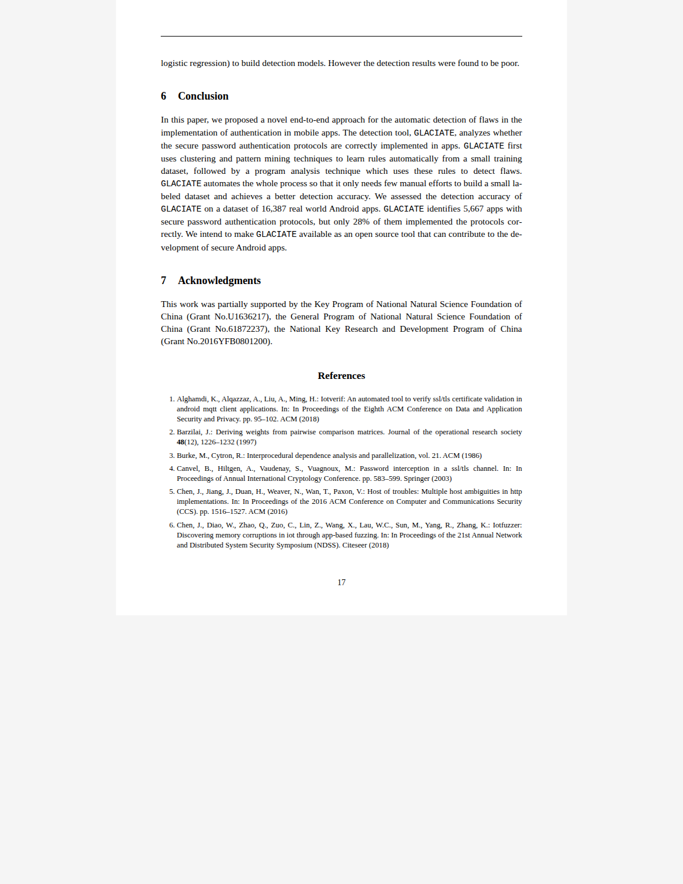logistic regression) to build detection models. However the detection results were found to be poor.
6 Conclusion
In this paper, we proposed a novel end-to-end approach for the automatic detection of flaws in the implementation of authentication in mobile apps. The detection tool, GLACIATE, analyzes whether the secure password authentication protocols are correctly implemented in apps. GLACIATE first uses clustering and pattern mining techniques to learn rules automatically from a small training dataset, followed by a program analysis technique which uses these rules to detect flaws. GLACIATE automates the whole process so that it only needs few manual efforts to build a small labeled dataset and achieves a better detection accuracy. We assessed the detection accuracy of GLACIATE on a dataset of 16,387 real world Android apps. GLACIATE identifies 5,667 apps with secure password authentication protocols, but only 28% of them implemented the protocols correctly. We intend to make GLACIATE available as an open source tool that can contribute to the development of secure Android apps.
7 Acknowledgments
This work was partially supported by the Key Program of National Natural Science Foundation of China (Grant No.U1636217), the General Program of National Natural Science Foundation of China (Grant No.61872237), the National Key Research and Development Program of China (Grant No.2016YFB0801200).
References
Alghamdi, K., Alqazzaz, A., Liu, A., Ming, H.: Iotverif: An automated tool to verify ssl/tls certificate validation in android mqtt client applications. In: In Proceedings of the Eighth ACM Conference on Data and Application Security and Privacy. pp. 95–102. ACM (2018)
Barzilai, J.: Deriving weights from pairwise comparison matrices. Journal of the operational research society 48(12), 1226–1232 (1997)
Burke, M., Cytron, R.: Interprocedural dependence analysis and parallelization, vol. 21. ACM (1986)
Canvel, B., Hiltgen, A., Vaudenay, S., Vuagnoux, M.: Password interception in a ssl/tls channel. In: In Proceedings of Annual International Cryptology Conference. pp. 583–599. Springer (2003)
Chen, J., Jiang, J., Duan, H., Weaver, N., Wan, T., Paxon, V.: Host of troubles: Multiple host ambiguities in http implementations. In: In Proceedings of the 2016 ACM Conference on Computer and Communications Security (CCS). pp. 1516–1527. ACM (2016)
Chen, J., Diao, W., Zhao, Q., Zuo, C., Lin, Z., Wang, X., Lau, W.C., Sun, M., Yang, R., Zhang, K.: Iotfuzzer: Discovering memory corruptions in iot through app-based fuzzing. In: In Proceedings of the 21st Annual Network and Distributed System Security Symposium (NDSS). Citeseer (2018)
17